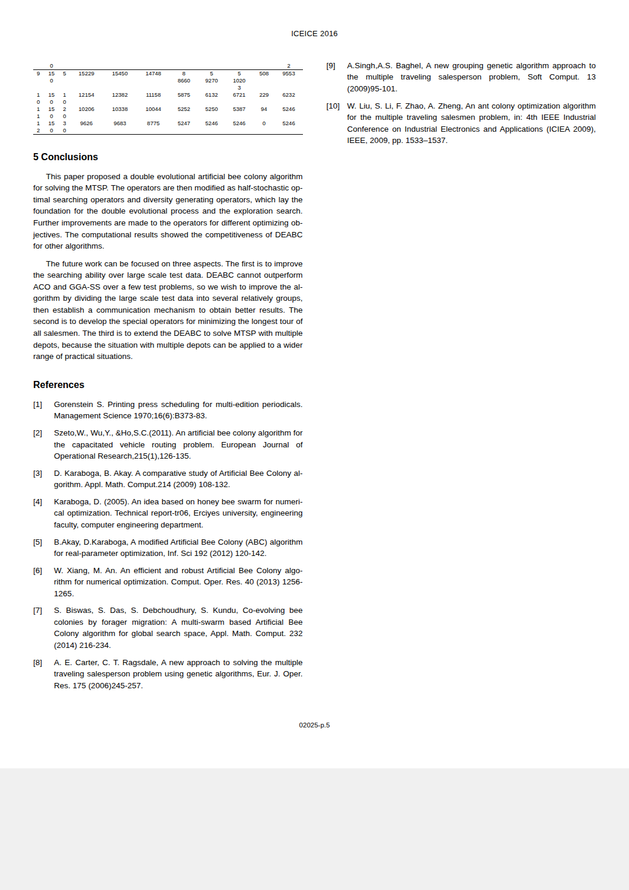ICEICE 2016
| | 0 | | | | | | | | | 2 |
| 9 | 15 | 5 | 15229 | 15450 | 14748 | 8 | 5 | 5 | 508 | 9553 |
| | 0 | | | | | 8660 | 9270 | 1020 | | |
| | | | | | | | | 3 | | |
| 1 | 15 | 1 | 12154 | 12382 | 11158 | 5875 | 6132 | 6721 | 229 | 6232 |
| 0 | 0 | 0 | | | | | | | | |
| 1 | 15 | 2 | 10206 | 10338 | 10044 | 5252 | 5250 | 5387 | 94 | 5246 |
| 1 | 0 | 0 | | | | | | | | |
| 1 | 15 | 3 | 9626 | 9683 | 8775 | 5247 | 5246 | 5246 | 0 | 5246 |
| 2 | 0 | 0 | | | | | | | | |
5 Conclusions
This paper proposed a double evolutional artificial bee colony algorithm for solving the MTSP. The operators are then modified as half-stochastic optimal searching operators and diversity generating operators, which lay the foundation for the double evolutional process and the exploration search. Further improvements are made to the operators for different optimizing objectives. The computational results showed the competitiveness of DEABC for other algorithms.
The future work can be focused on three aspects. The first is to improve the searching ability over large scale test data. DEABC cannot outperform ACO and GGA-SS over a few test problems, so we wish to improve the algorithm by dividing the large scale test data into several relatively groups, then establish a communication mechanism to obtain better results. The second is to develop the special operators for minimizing the longest tour of all salesmen. The third is to extend the DEABC to solve MTSP with multiple depots, because the situation with multiple depots can be applied to a wider range of practical situations.
References
[1] Gorenstein S. Printing press scheduling for multi-edition periodicals. Management Science 1970;16(6):B373-83.
[2] Szeto,W., Wu,Y., &Ho,S.C.(2011). An artificial bee colony algorithm for the capacitated vehicle routing problem. European Journal of Operational Research,215(1),126-135.
[3] D. Karaboga, B. Akay. A comparative study of Artificial Bee Colony algorithm. Appl. Math. Comput.214 (2009) 108-132.
[4] Karaboga, D. (2005). An idea based on honey bee swarm for numerical optimization. Technical report-tr06, Erciyes university, engineering faculty, computer engineering department.
[5] B.Akay, D.Karaboga, A modified Artificial Bee Colony (ABC) algorithm for real-parameter optimization, Inf. Sci 192 (2012) 120-142.
[6] W. Xiang, M. An. An efficient and robust Artificial Bee Colony algorithm for numerical optimization. Comput. Oper. Res. 40 (2013) 1256-1265.
[7] S. Biswas, S. Das, S. Debchoudhury, S. Kundu, Co-evolving bee colonies by forager migration: A multi-swarm based Artificial Bee Colony algorithm for global search space, Appl. Math. Comput. 232 (2014) 216-234.
[8] A. E. Carter, C. T. Ragsdale, A new approach to solving the multiple traveling salesperson problem using genetic algorithms, Eur. J. Oper. Res. 175 (2006)245-257.
[9] A.Singh,A.S. Baghel, A new grouping genetic algorithm approach to the multiple traveling salesperson problem, Soft Comput. 13 (2009)95-101.
[10] W. Liu, S. Li, F. Zhao, A. Zheng, An ant colony optimization algorithm for the multiple traveling salesmen problem, in: 4th IEEE Industrial Conference on Industrial Electronics and Applications (ICIEA 2009), IEEE, 2009, pp. 1533–1537.
02025-p.5